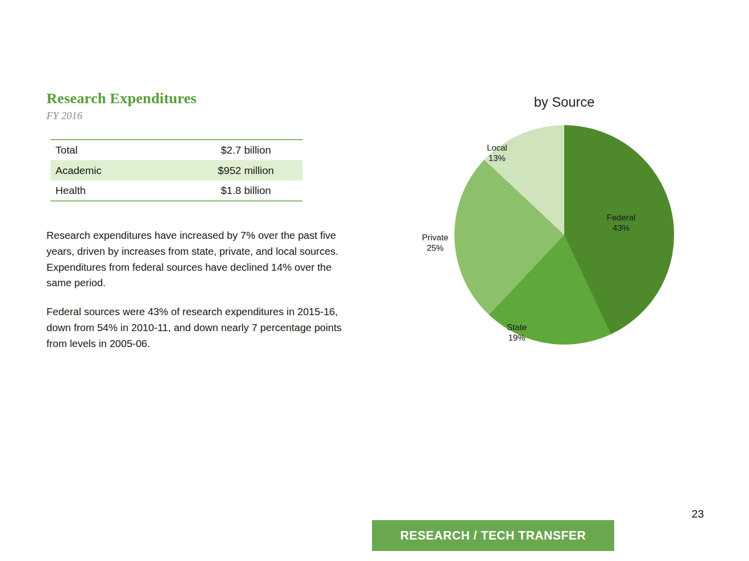Research Expenditures
FY 2016
| Total | $2.7 billion |
| Academic | $952 million |
| Health | $1.8 billion |
Research expenditures have increased by 7% over the past five years, driven by increases from state, private, and local sources. Expenditures from federal sources have declined 14% over the same period.
Federal sources were 43% of research expenditures in 2015-16, down from 54% in 2010-11, and down nearly 7 percentage points from levels in 2005-06.
by Source
Federal
43%
State
19%
Private
25%
Local
13%
RESEARCH / TECH TRANSFER
23